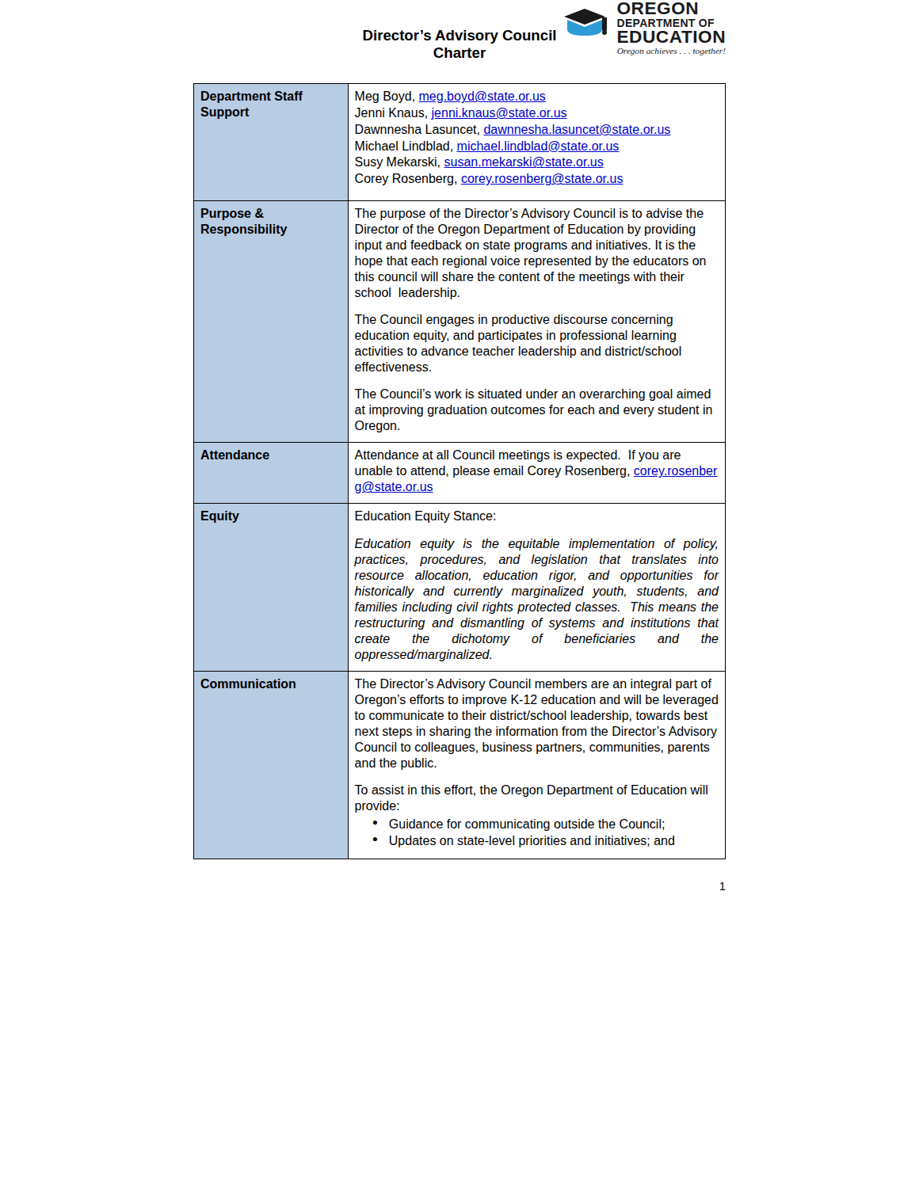OREGON
DEPARTMENT OF
EDUCATION
Oregon achieves . . . together!
Director’s Advisory Council
Charter
| Department Staff Support | Meg Boyd, meg.boyd@state.or.us Jenni Knaus, jenni.knaus@state.or.us Dawnnesha Lasuncet, dawnnesha.lasuncet@state.or.us Michael Lindblad, michael.lindblad@state.or.us Susy Mekarski, susan.mekarski@state.or.us Corey Rosenberg, corey.rosenberg@state.or.us |
| Purpose & Responsibility | The purpose of the Director’s Advisory Council is to advise the Director of the Oregon Department of Education by providing input and feedback on state programs and initiatives. It is the hope that each regional voice represented by the educators on this council will share the content of the meetings with their school leadership. The Council engages in productive discourse concerning education equity, and participates in professional learning activities to advance teacher leadership and district/school effectiveness. The Council’s work is situated under an overarching goal aimed at improving graduation outcomes for each and every student in Oregon. |
| Attendance | Attendance at all Council meetings is expected. If you are unable to attend, please email Corey Rosenberg, corey.rosenberg@state.or.us |
| Equity | Education Equity Stance: Education equity is the equitable implementation of policy, practices, procedures, and legislation that translates into resource allocation, education rigor, and opportunities for historically and currently marginalized youth, students, and families including civil rights protected classes. This means the restructuring and dismantling of systems and institutions that create the dichotomy of beneficiaries and the oppressed/marginalized. |
| Communication | The Director’s Advisory Council members are an integral part of Oregon’s efforts to improve K-12 education and will be leveraged to communicate to their district/school leadership, towards best next steps in sharing the information from the Director’s Advisory Council to colleagues, business partners, communities, parents and the public. To assist in this effort, the Oregon Department of Education will provide: Guidance for communicating outside the Council; Updates on state-level priorities and initiatives; and |
1